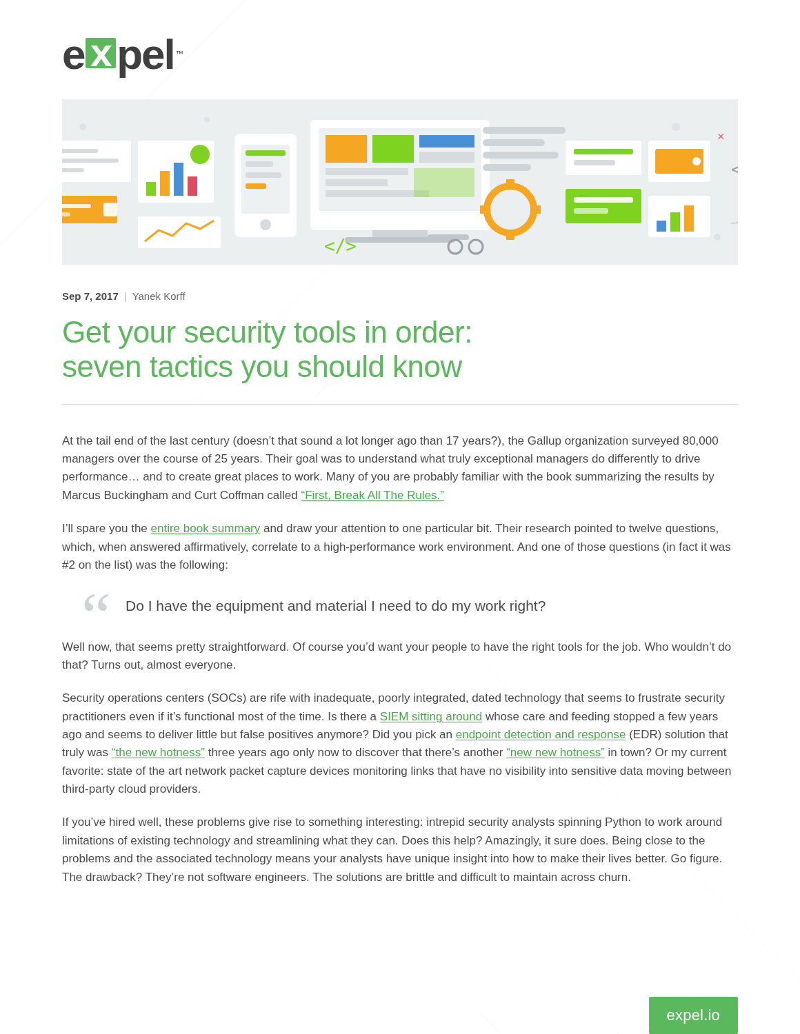expel™
</> </> × ×
Sep 7, 2017|Yanek Korff
Get your security tools in order: seven tactics you should know
At the tail end of the last century (doesn’t that sound a lot longer ago than 17 years?), the Gallup organization surveyed 80,000 managers over the course of 25 years. Their goal was to understand what truly exceptional managers do differently to drive performance… and to create great places to work. Many of you are probably familiar with the book summarizing the results by Marcus Buckingham and Curt Coffman called “First, Break All The Rules.”
I’ll spare you the entire book summary and draw your attention to one particular bit. Their research pointed to twelve questions, which, when answered affirmatively, correlate to a high-performance work environment. And one of those questions (in fact it was #2 on the list) was the following:
Do I have the equipment and material I need to do my work right?
Well now, that seems pretty straightforward. Of course you’d want your people to have the right tools for the job. Who wouldn’t do that? Turns out, almost everyone.
Security operations centers (SOCs) are rife with inadequate, poorly integrated, dated technology that seems to frustrate security practitioners even if it’s functional most of the time. Is there a SIEM sitting around whose care and feeding stopped a few years ago and seems to deliver little but false positives anymore? Did you pick an endpoint detection and response (EDR) solution that truly was “the new hotness” three years ago only now to discover that there’s another “new new hotness” in town? Or my current favorite: state of the art network packet capture devices monitoring links that have no visibility into sensitive data moving between third-party cloud providers.
If you’ve hired well, these problems give rise to something interesting: intrepid security analysts spinning Python to work around limitations of existing technology and streamlining what they can. Does this help? Amazingly, it sure does. Being close to the problems and the associated technology means your analysts have unique insight into how to make their lives better. Go figure. The drawback? They’re not software engineers. The solutions are brittle and difficult to maintain across churn.
expel.io